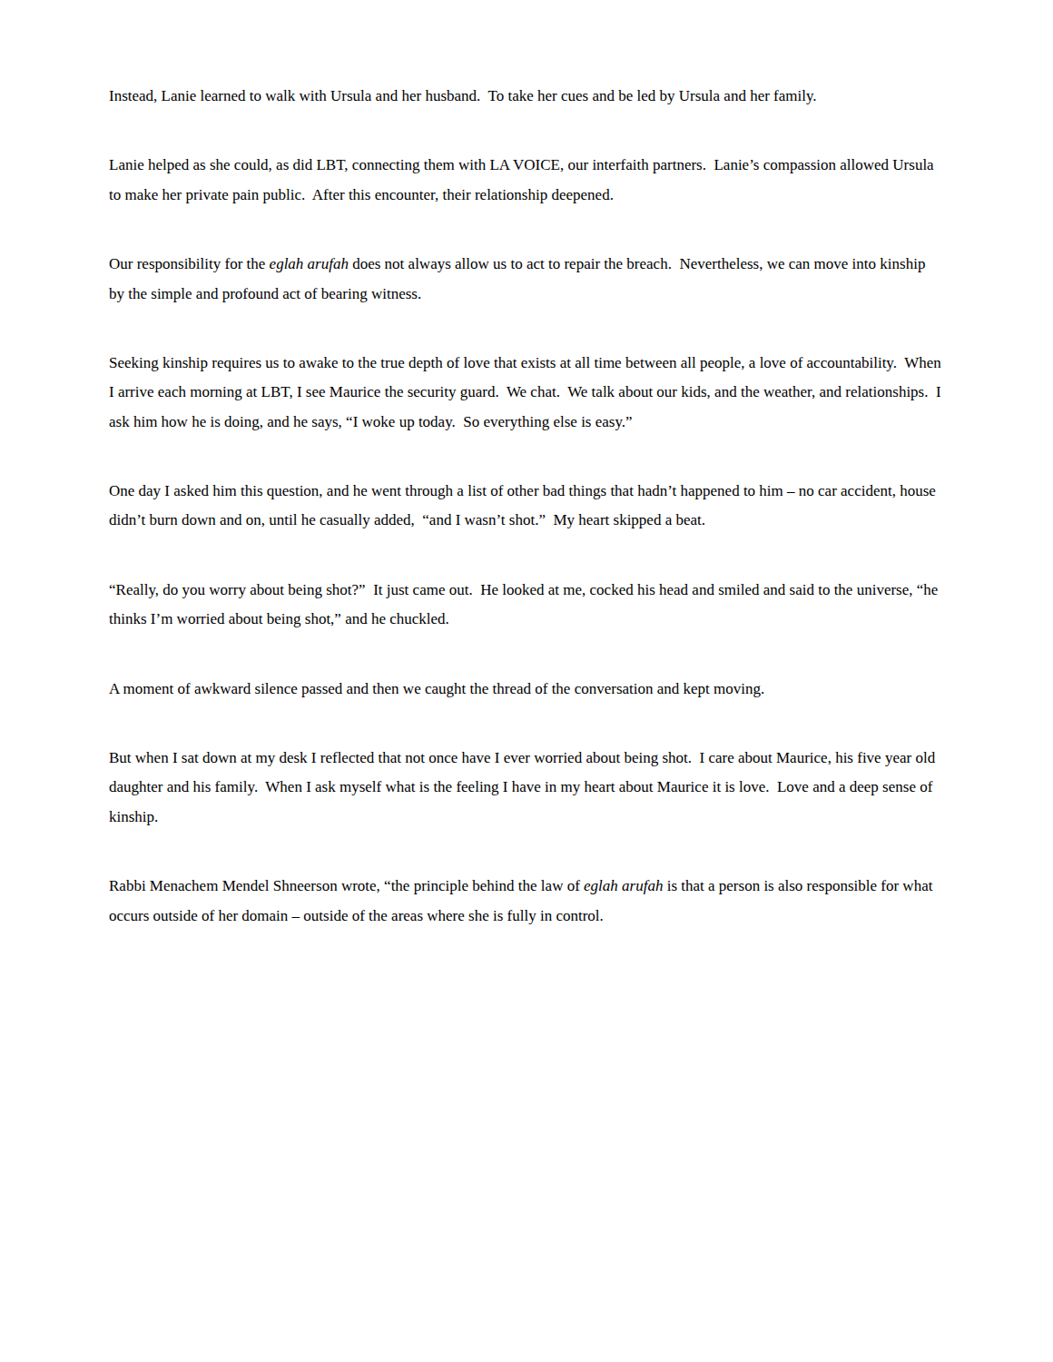Instead, Lanie learned to walk with Ursula and her husband. To take her cues and be led by Ursula and her family.
Lanie helped as she could, as did LBT, connecting them with LA VOICE, our interfaith partners. Lanie’s compassion allowed Ursula to make her private pain public. After this encounter, their relationship deepened.
Our responsibility for the eglah arufah does not always allow us to act to repair the breach. Nevertheless, we can move into kinship by the simple and profound act of bearing witness.
Seeking kinship requires us to awake to the true depth of love that exists at all time between all people, a love of accountability. When I arrive each morning at LBT, I see Maurice the security guard. We chat. We talk about our kids, and the weather, and relationships. I ask him how he is doing, and he says, “I woke up today. So everything else is easy.”
One day I asked him this question, and he went through a list of other bad things that hadn’t happened to him – no car accident, house didn’t burn down and on, until he casually added, “and I wasn’t shot.” My heart skipped a beat.
“Really, do you worry about being shot?” It just came out. He looked at me, cocked his head and smiled and said to the universe, “he thinks I’m worried about being shot,” and he chuckled.
A moment of awkward silence passed and then we caught the thread of the conversation and kept moving.
But when I sat down at my desk I reflected that not once have I ever worried about being shot. I care about Maurice, his five year old daughter and his family. When I ask myself what is the feeling I have in my heart about Maurice it is love. Love and a deep sense of kinship.
Rabbi Menachem Mendel Shneerson wrote, “the principle behind the law of eglah arufah is that a person is also responsible for what occurs outside of her domain – outside of the areas where she is fully in control.